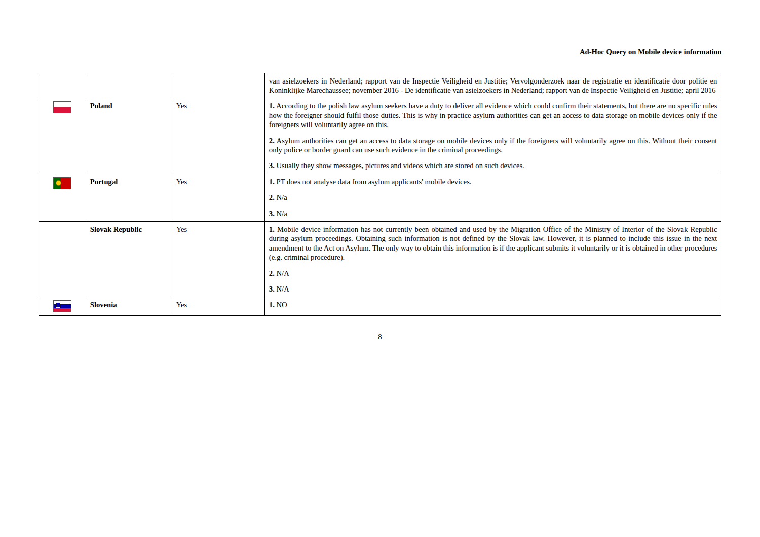Ad-Hoc Query on Mobile device information
| | | | van asielzoekers in Nederland; rapport van de Inspectie Veiligheid en Justitie; Vervolgonderzoek naar de registratie en identificatie door politie en Koninklijke Marechaussee; november 2016 - De identificatie van asielzoekers in Nederland; rapport van de Inspectie Veiligheid en Justitie; april 2016 |
| | Poland | Yes | 1. According to the polish law asylum seekers have a duty to deliver all evidence which could confirm their statements, but there are no specific rules how the foreigner should fulfil those duties. This is why in practice asylum authorities can get an access to data storage on mobile devices only if the foreigners will voluntarily agree on this. 2. Asylum authorities can get an access to data storage on mobile devices only if the foreigners will voluntarily agree on this. Without their consent only police or border guard can use such evidence in the criminal proceedings. 3. Usually they show messages, pictures and videos which are stored on such devices. |
| | Portugal | Yes | 1. PT does not analyse data from asylum applicants' mobile devices. 2. N/a 3. N/a |
| | Slovak Republic | Yes | 1. Mobile device information has not currently been obtained and used by the Migration Office of the Ministry of Interior of the Slovak Republic during asylum proceedings. Obtaining such information is not defined by the Slovak law. However, it is planned to include this issue in the next amendment to the Act on Asylum. The only way to obtain this information is if the applicant submits it voluntarily or it is obtained in other procedures (e.g. criminal procedure). 2. N/A 3. N/A |
| | Slovenia | Yes | 1. NO |
8